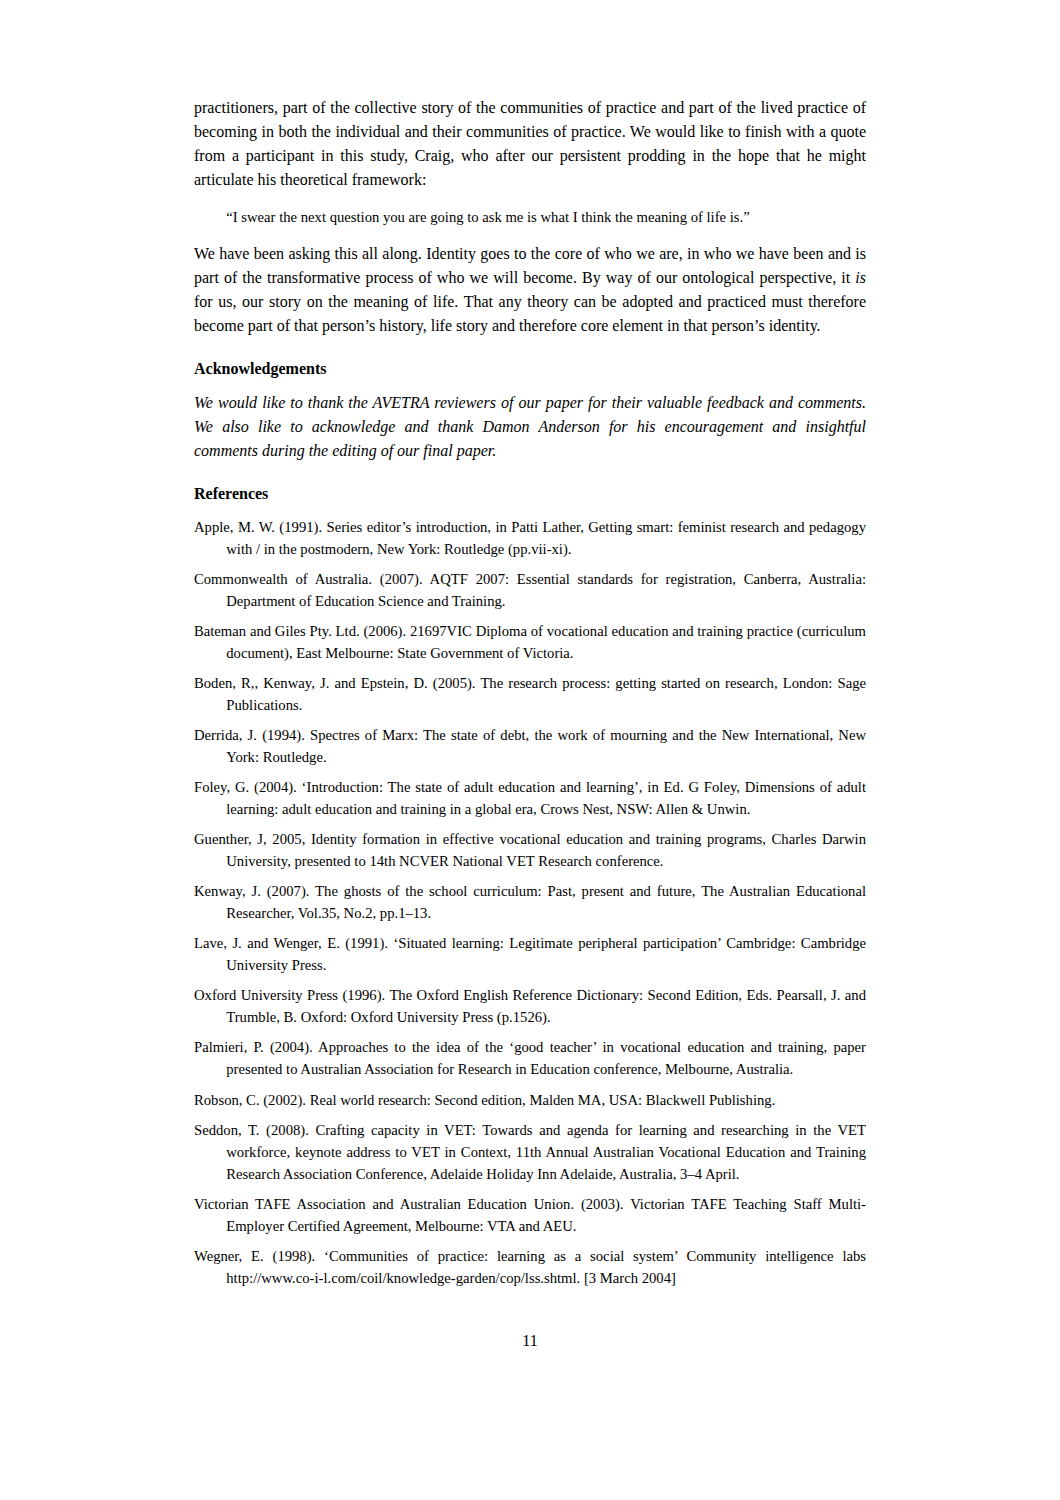practitioners, part of the collective story of the communities of practice and part of the lived practice of becoming in both the individual and their communities of practice. We would like to finish with a quote from a participant in this study, Craig, who after our persistent prodding in the hope that he might articulate his theoretical framework:
“I swear the next question you are going to ask me is what I think the meaning of life is.”
We have been asking this all along. Identity goes to the core of who we are, in who we have been and is part of the transformative process of who we will become. By way of our ontological perspective, it is for us, our story on the meaning of life. That any theory can be adopted and practiced must therefore become part of that person’s history, life story and therefore core element in that person’s identity.
Acknowledgements
We would like to thank the AVETRA reviewers of our paper for their valuable feedback and comments. We also like to acknowledge and thank Damon Anderson for his encouragement and insightful comments during the editing of our final paper.
References
Apple, M. W. (1991). Series editor’s introduction, in Patti Lather, Getting smart: feminist research and pedagogy with / in the postmodern, New York: Routledge (pp.vii-xi).
Commonwealth of Australia. (2007). AQTF 2007: Essential standards for registration, Canberra, Australia: Department of Education Science and Training.
Bateman and Giles Pty. Ltd. (2006). 21697VIC Diploma of vocational education and training practice (curriculum document), East Melbourne: State Government of Victoria.
Boden, R,, Kenway, J. and Epstein, D. (2005). The research process: getting started on research, London: Sage Publications.
Derrida, J. (1994). Spectres of Marx: The state of debt, the work of mourning and the New International, New York: Routledge.
Foley, G. (2004). ‘Introduction: The state of adult education and learning’, in Ed. G Foley, Dimensions of adult learning: adult education and training in a global era, Crows Nest, NSW: Allen & Unwin.
Guenther, J, 2005, Identity formation in effective vocational education and training programs, Charles Darwin University, presented to 14th NCVER National VET Research conference.
Kenway, J. (2007). The ghosts of the school curriculum: Past, present and future, The Australian Educational Researcher, Vol.35, No.2, pp.1–13.
Lave, J. and Wenger, E. (1991). ‘Situated learning: Legitimate peripheral participation’ Cambridge: Cambridge University Press.
Oxford University Press (1996). The Oxford English Reference Dictionary: Second Edition, Eds. Pearsall, J. and Trumble, B. Oxford: Oxford University Press (p.1526).
Palmieri, P. (2004). Approaches to the idea of the ‘good teacher’ in vocational education and training, paper presented to Australian Association for Research in Education conference, Melbourne, Australia.
Robson, C. (2002). Real world research: Second edition, Malden MA, USA: Blackwell Publishing.
Seddon, T. (2008). Crafting capacity in VET: Towards and agenda for learning and researching in the VET workforce, keynote address to VET in Context, 11th Annual Australian Vocational Education and Training Research Association Conference, Adelaide Holiday Inn Adelaide, Australia, 3–4 April.
Victorian TAFE Association and Australian Education Union. (2003). Victorian TAFE Teaching Staff Multi-Employer Certified Agreement, Melbourne: VTA and AEU.
Wegner, E. (1998). ‘Communities of practice: learning as a social system’ Community intelligence labs http://www.co-i-l.com/coil/knowledge-garden/cop/lss.shtml. [3 March 2004]
11